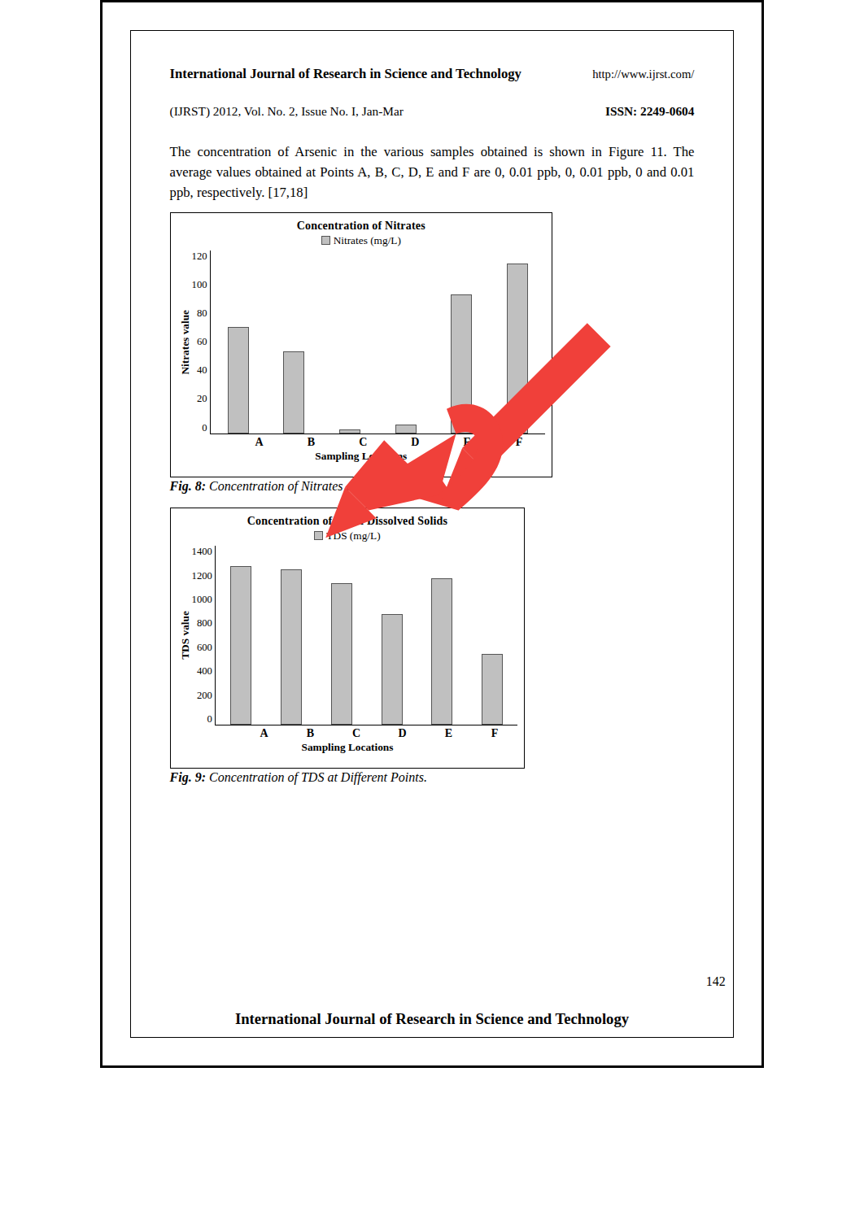International Journal of Research in Science and Technology http://www.ijrst.com/
(IJRST) 2012, Vol. No. 2, Issue No. I, Jan-Mar ISSN: 2249-0604
The concentration of Arsenic in the various samples obtained is shown in Figure 11. The average values obtained at Points A, B, C, D, E and F are 0, 0.01 ppb, 0, 0.01 ppb, 0 and 0.01 ppb, respectively. [17,18]
Concentration of Nitrates
Nitrates (mg/L)
Nitrates value
120100806040200
ABCDEF
Sampling Locations
Fig. 8: Concentration of Nitrates at Different Points.
Concentration of Total Dissolved Solids
TDS (mg/L)
TDS value
1400120010008006004002000
ABCDEF
Sampling Locations
Fig. 9: Concentration of TDS at Different Points.
142
International Journal of Research in Science and Technology